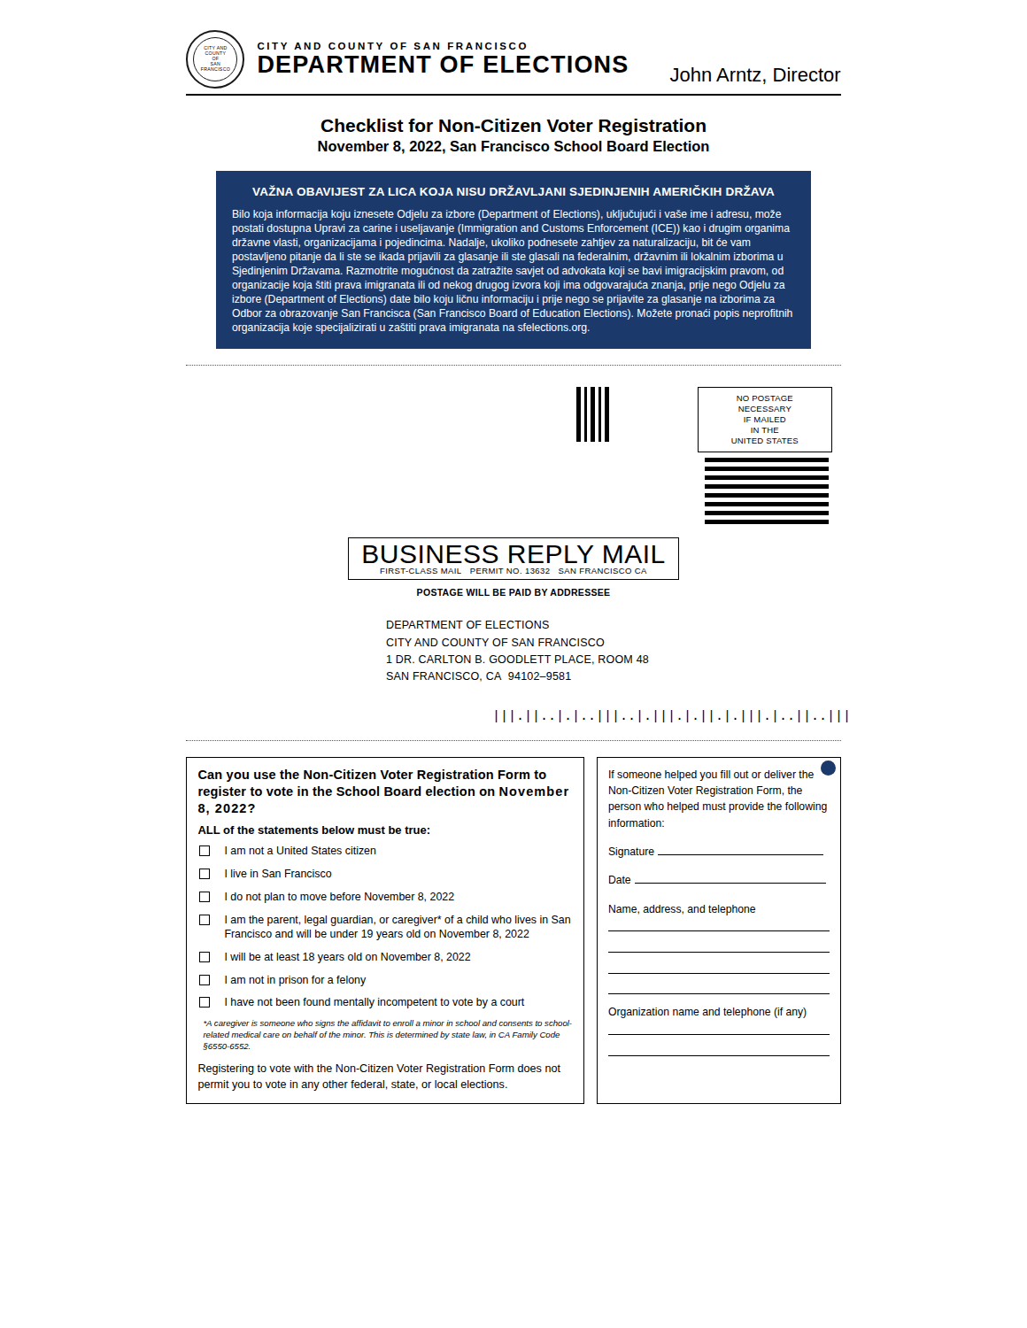CITY AND COUNTY
OF
SAN FRANCISCO
CITY AND COUNTY OF SAN FRANCISCO
DEPARTMENT OF ELECTIONS
John Arntz, Director
Checklist for Non-Citizen Voter Registration
November 8, 2022, San Francisco School Board Election
VAŽNA OBAVIJEST ZA LICA KOJA NISU DRŽAVLJANI SJEDINJENIH AMERIČKIH DRŽAVA
Bilo koja informacija koju iznesete Odjelu za izbore (Department of Elections), uključujući i vaše ime i adresu, može postati dostupna Upravi za carine i useljavanje (Immigration and Customs Enforcement (ICE)) kao i drugim organima državne vlasti, organizacijama i pojedincima. Nadalje, ukoliko podnesete zahtjev za naturalizaciju, bit će vam postavljeno pitanje da li ste se ikada prijavili za glasanje ili ste glasali na federalnim, državnim ili lokalnim izborima u Sjedinjenim Državama. Razmotrite mogućnost da zatražite savjet od advokata koji se bavi imigracijskim pravom, od organizacije koja štiti prava imigranata ili od nekog drugog izvora koji ima odgovarajuća znanja, prije nego Odjelu za izbore (Department of Elections) date bilo koju ličnu informaciju i prije nego se prijavite za glasanje na izborima za Odbor za obrazovanje San Francisca (San Francisco Board of Education Elections). Možete pronaći popis neprofitnih organizacija koje specijalizirati u zaštiti prava imigranata na sfelections.org.
NO POSTAGE
NECESSARY
IF MAILED
IN THE
UNITED STATES
BUSINESS REPLY MAIL
FIRST-CLASS MAIL PERMIT NO. 13632 SAN FRANCISCO CA
POSTAGE WILL BE PAID BY ADDRESSEE
DEPARTMENT OF ELECTIONS
CITY AND COUNTY OF SAN FRANCISCO
1 DR. CARLTON B. GOODLETT PLACE, ROOM 48
SAN FRANCISCO, CA 94102–9581
|||.||..|.|..|||..|.|||.|.||.|.|||.|..||..|||
Can you use the Non-Citizen Voter Registration Form to register to vote in the School Board election on November 8, 2022?
ALL of the statements below must be true:
I am not a United States citizen
I live in San Francisco
I do not plan to move before November 8, 2022
I am the parent, legal guardian, or caregiver* of a child who lives in San Francisco and will be under 19 years old on November 8, 2022
I will be at least 18 years old on November 8, 2022
I am not in prison for a felony
I have not been found mentally incompetent to vote by a court
*A caregiver is someone who signs the affidavit to enroll a minor in school and consents to school-related medical care on behalf of the minor. This is determined by state law, in CA Family Code §6550-6552.
Registering to vote with the Non-Citizen Voter Registration Form does not permit you to vote in any other federal, state, or local elections.
If someone helped you fill out or deliver the Non-Citizen Voter Registration Form, the person who helped must provide the following information:
Signature
Date
Name, address, and telephone
Organization name and telephone (if any)